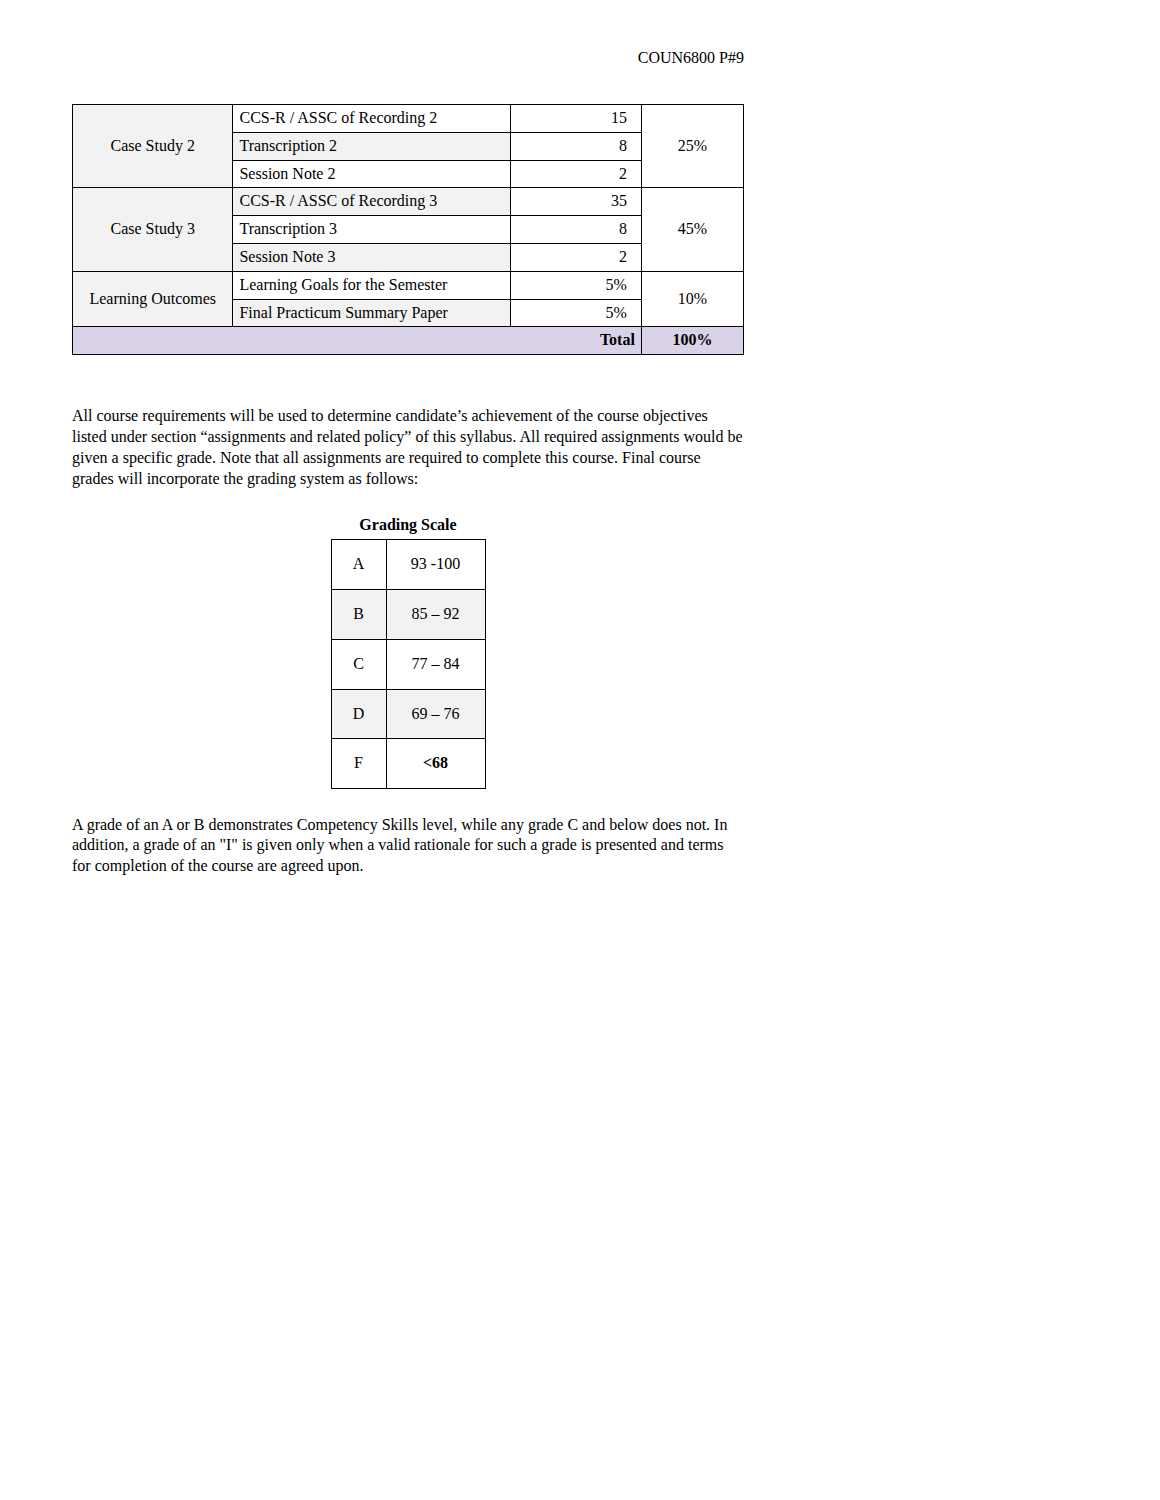COUN6800 P#9
| Case Study 2 | CCS-R / ASSC of Recording 2 | 15 | 25% |
| Transcription 2 | 8 |
| Session Note 2 | 2 |
| Case Study 3 | CCS-R / ASSC of Recording 3 | 35 | 45% |
| Transcription 3 | 8 |
| Session Note 3 | 2 |
| Learning Outcomes | Learning Goals for the Semester | 5% | 10% |
| Final Practicum Summary Paper | 5% |
| Total | 100% |
All course requirements will be used to determine candidate’s achievement of the course objectives listed under section “assignments and related policy” of this syllabus. All required assignments would be given a specific grade. Note that all assignments are required to complete this course. Final course grades will incorporate the grading system as follows:
Grading Scale
| A | 93 -100 |
| B | 85 – 92 |
| C | 77 – 84 |
| D | 69 – 76 |
| F | <68 |
A grade of an A or B demonstrates Competency Skills level, while any grade C and below does not. In addition, a grade of an "I" is given only when a valid rationale for such a grade is presented and terms for completion of the course are agreed upon.